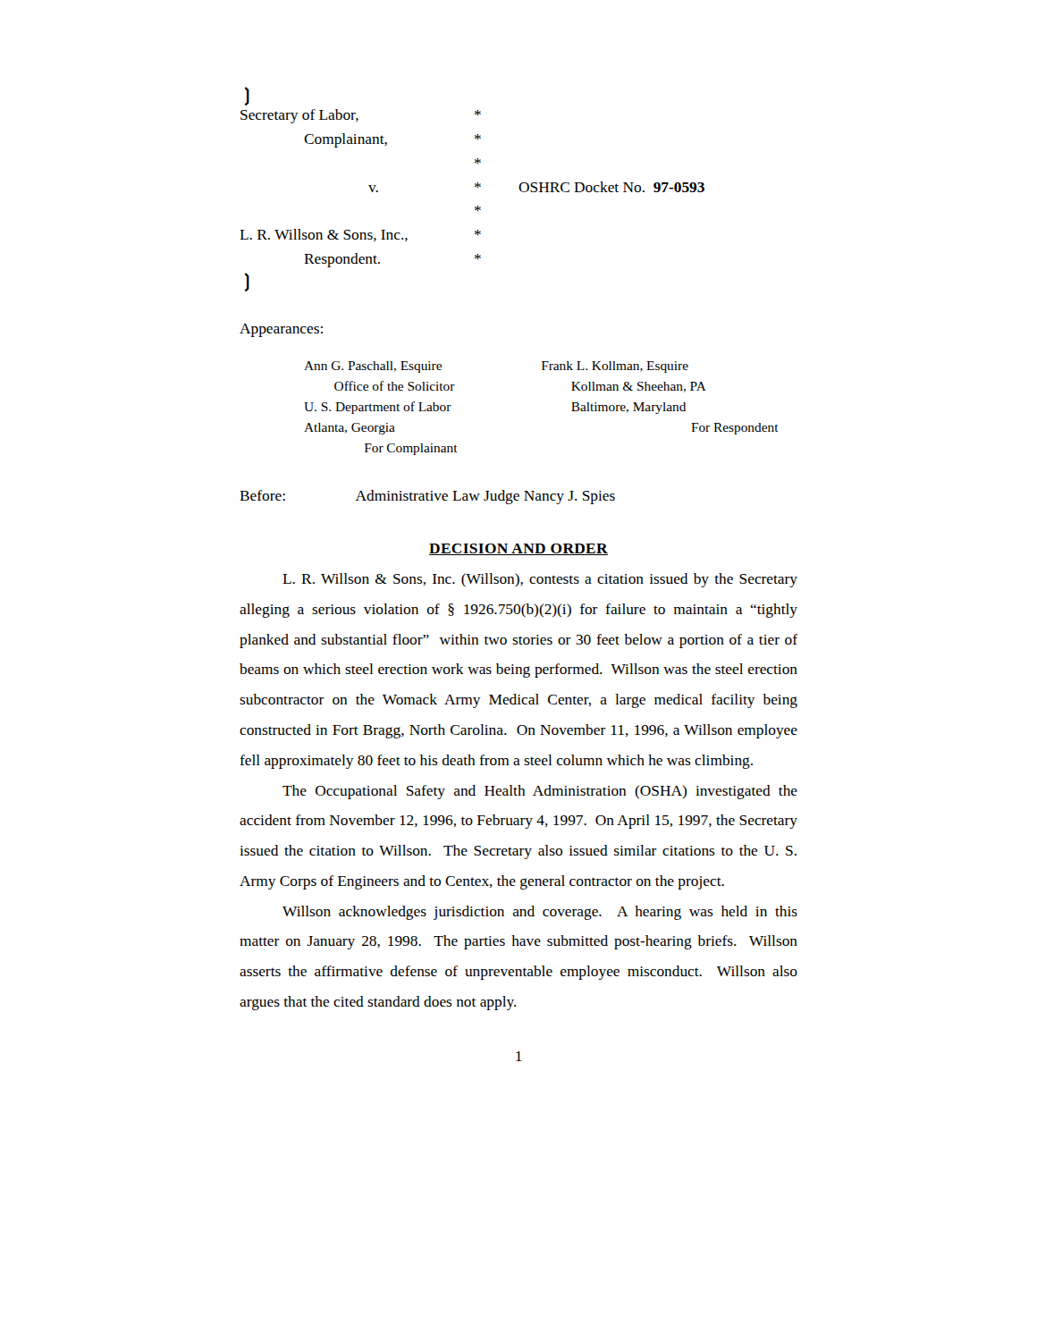❳
| Secretary of Labor, | * | |
| Complainant, | * | |
| | * | |
| v. | * | OSHRC Docket No. 97-0593 |
| | * | |
| L. R. Willson & Sons, Inc., | * | |
| Respondent. | * | |
❳
Appearances:
| Ann G. Paschall, Esquire | Frank L. Kollman, Esquire |
| Office of the Solicitor | Kollman & Sheehan, PA |
| U. S. Department of Labor | Baltimore, Maryland |
| Atlanta, Georgia | For Respondent |
| For Complainant | |
Before: Administrative Law Judge Nancy J. Spies
DECISION AND ORDER
L. R. Willson & Sons, Inc. (Willson), contests a citation issued by the Secretary alleging a serious violation of § 1926.750(b)(2)(i) for failure to maintain a “tightly planked and substantial floor” within two stories or 30 feet below a portion of a tier of beams on which steel erection work was being performed. Willson was the steel erection subcontractor on the Womack Army Medical Center, a large medical facility being constructed in Fort Bragg, North Carolina. On November 11, 1996, a Willson employee fell approximately 80 feet to his death from a steel column which he was climbing.
The Occupational Safety and Health Administration (OSHA) investigated the accident from November 12, 1996, to February 4, 1997. On April 15, 1997, the Secretary issued the citation to Willson. The Secretary also issued similar citations to the U. S. Army Corps of Engineers and to Centex, the general contractor on the project.
Willson acknowledges jurisdiction and coverage. A hearing was held in this matter on January 28, 1998. The parties have submitted post-hearing briefs. Willson asserts the affirmative defense of unpreventable employee misconduct. Willson also argues that the cited standard does not apply.
1